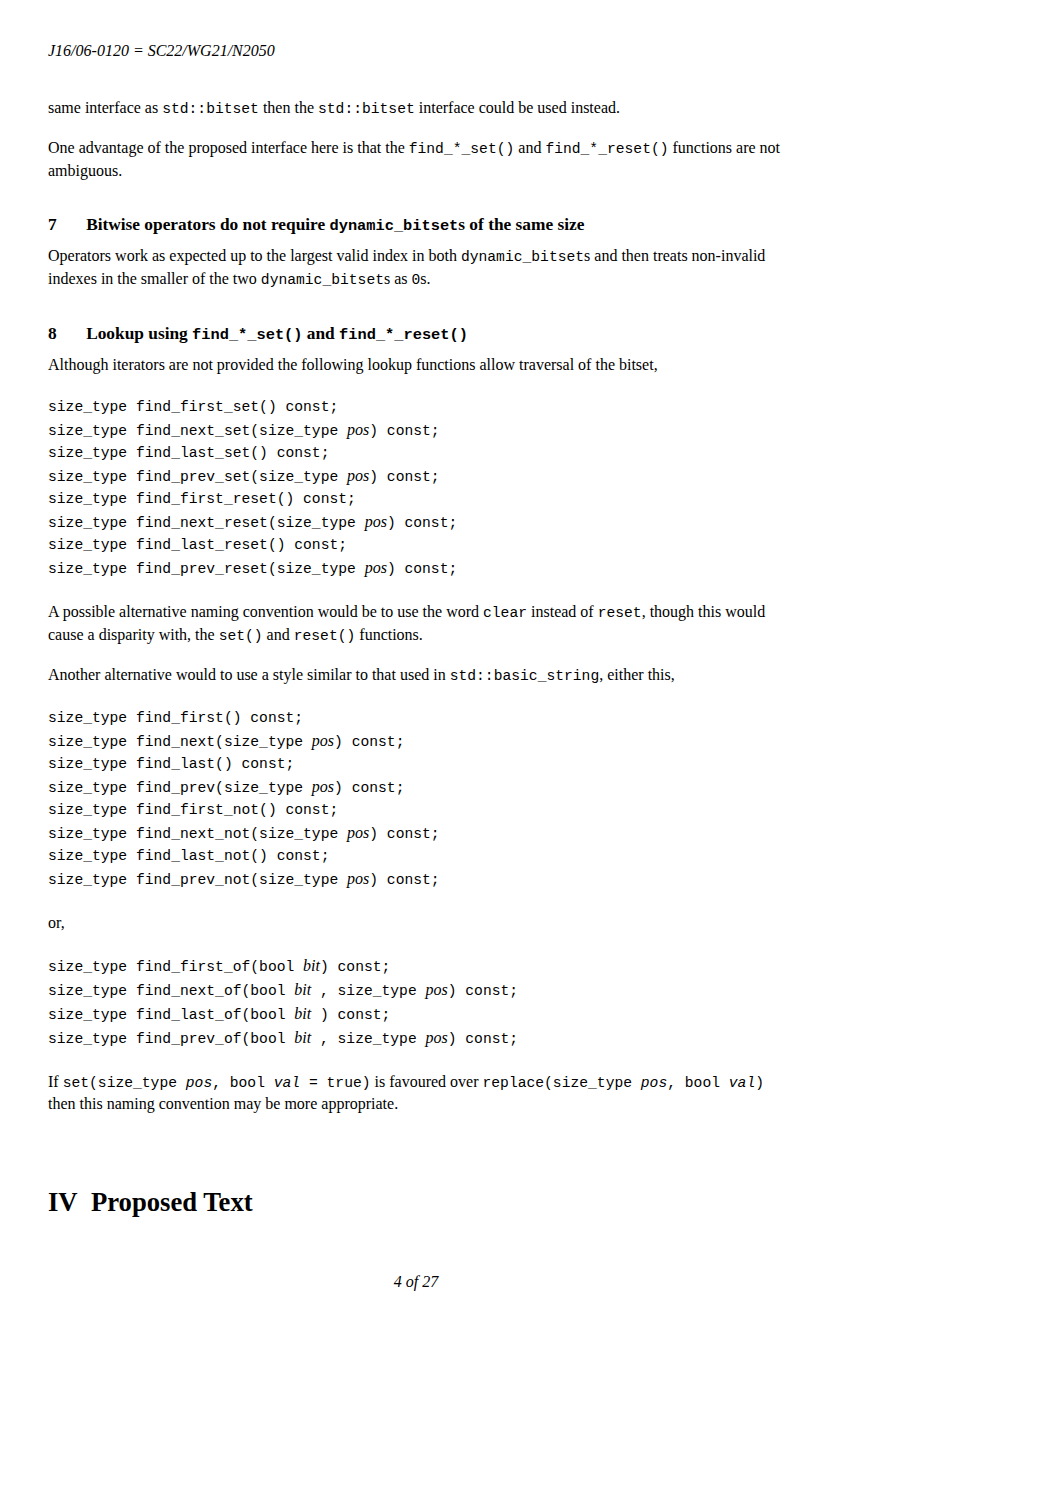J16/06-0120 = SC22/WG21/N2050
same interface as std::bitset then the std::bitset interface could be used instead.
One advantage of the proposed interface here is that the find_*_set() and find_*_reset() functions are not ambiguous.
7 Bitwise operators do not require dynamic_bitsets of the same size
Operators work as expected up to the largest valid index in both dynamic_bitsets and then treats non-invalid indexes in the smaller of the two dynamic_bitsets as 0s.
8 Lookup using find_*_set() and find_*_reset()
Although iterators are not provided the following lookup functions allow traversal of the bitset,
size_type find_first_set() const;
size_type find_next_set(size_type pos) const;
size_type find_last_set() const;
size_type find_prev_set(size_type pos) const;
size_type find_first_reset() const;
size_type find_next_reset(size_type pos) const;
size_type find_last_reset() const;
size_type find_prev_reset(size_type pos) const;
A possible alternative naming convention would be to use the word clear instead of reset, though this would cause a disparity with, the set() and reset() functions.
Another alternative would to use a style similar to that used in std::basic_string, either this,
size_type find_first() const;
size_type find_next(size_type pos) const;
size_type find_last() const;
size_type find_prev(size_type pos) const;
size_type find_first_not() const;
size_type find_next_not(size_type pos) const;
size_type find_last_not() const;
size_type find_prev_not(size_type pos) const;
or,
size_type find_first_of(bool bit) const;
size_type find_next_of(bool bit , size_type pos) const;
size_type find_last_of(bool bit ) const;
size_type find_prev_of(bool bit , size_type pos) const;
If set(size_type pos, bool val = true) is favoured over replace(size_type pos, bool val) then this naming convention may be more appropriate.
IV Proposed Text
4 of 27